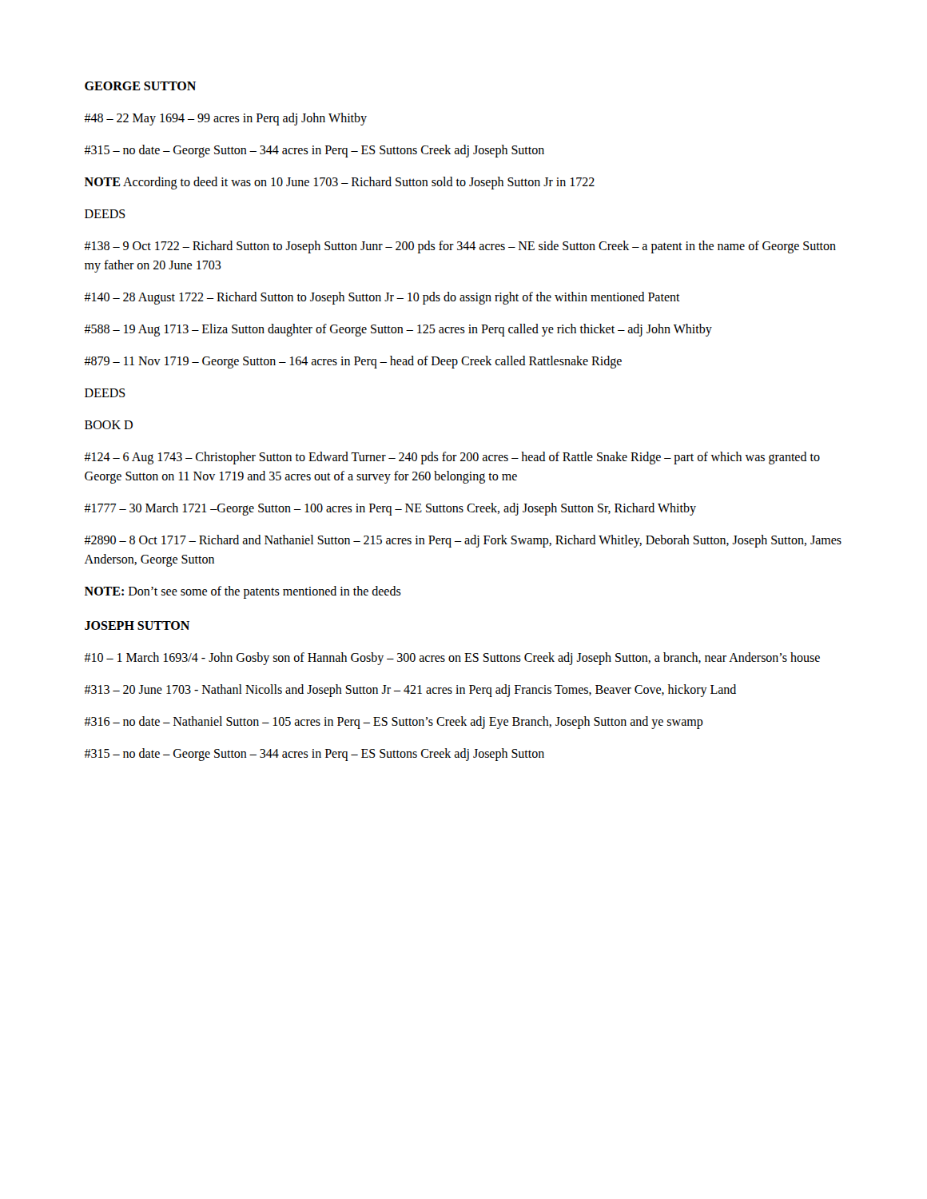GEORGE SUTTON
#48 – 22 May 1694 – 99 acres in Perq adj John Whitby
#315 – no date – George Sutton – 344 acres in Perq – ES Suttons Creek adj Joseph Sutton
NOTE According to deed it was on 10 June 1703 – Richard Sutton sold to Joseph Sutton Jr in 1722
DEEDS
#138 – 9 Oct 1722 – Richard Sutton to Joseph Sutton Junr – 200 pds for 344 acres – NE side Sutton Creek – a patent in the name of George Sutton my father on 20 June 1703
#140 – 28 August 1722 – Richard Sutton to Joseph Sutton Jr – 10 pds do assign right of the within mentioned Patent
#588 – 19 Aug 1713 – Eliza Sutton daughter of George Sutton – 125 acres in Perq called ye rich thicket – adj John Whitby
#879 – 11 Nov 1719 – George Sutton – 164 acres in Perq – head of Deep Creek called Rattlesnake Ridge
DEEDS
BOOK D
#124 – 6 Aug 1743 – Christopher Sutton to Edward Turner – 240 pds for 200 acres – head of Rattle Snake Ridge – part of which was granted to George Sutton on 11 Nov 1719 and 35 acres out of a survey for 260 belonging to me
#1777 – 30 March 1721 –George Sutton – 100 acres in Perq – NE Suttons Creek, adj Joseph Sutton Sr, Richard Whitby
#2890 – 8 Oct 1717 – Richard and Nathaniel Sutton – 215 acres in Perq – adj Fork Swamp, Richard Whitley, Deborah Sutton, Joseph Sutton, James Anderson, George Sutton
NOTE: Don’t see some of the patents mentioned in the deeds
JOSEPH SUTTON
#10 – 1 March 1693/4 - John Gosby son of Hannah Gosby – 300 acres on ES Suttons Creek adj Joseph Sutton, a branch, near Anderson’s house
#313 – 20 June 1703 - Nathanl Nicolls and Joseph Sutton Jr – 421 acres in Perq adj Francis Tomes, Beaver Cove, hickory Land
#316 – no date – Nathaniel Sutton – 105 acres in Perq – ES Sutton’s Creek adj Eye Branch, Joseph Sutton and ye swamp
#315 – no date – George Sutton – 344 acres in Perq – ES Suttons Creek adj Joseph Sutton